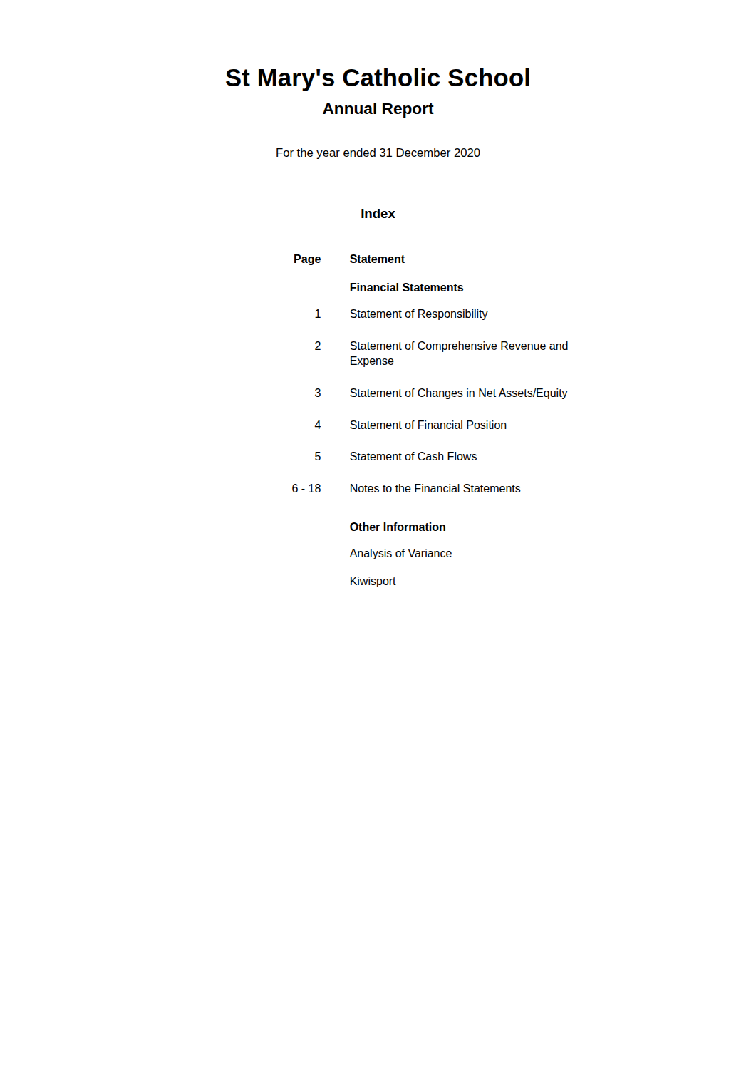St Mary's Catholic School
Annual Report
For the year ended 31 December 2020
Index
| Page | Statement |
| | Financial Statements |
| 1 | Statement of Responsibility |
| 2 | Statement of Comprehensive Revenue and Expense |
| 3 | Statement of Changes in Net Assets/Equity |
| 4 | Statement of Financial Position |
| 5 | Statement of Cash Flows |
| 6 - 18 | Notes to the Financial Statements |
| | Other Information |
| | Analysis of Variance |
| | Kiwisport |